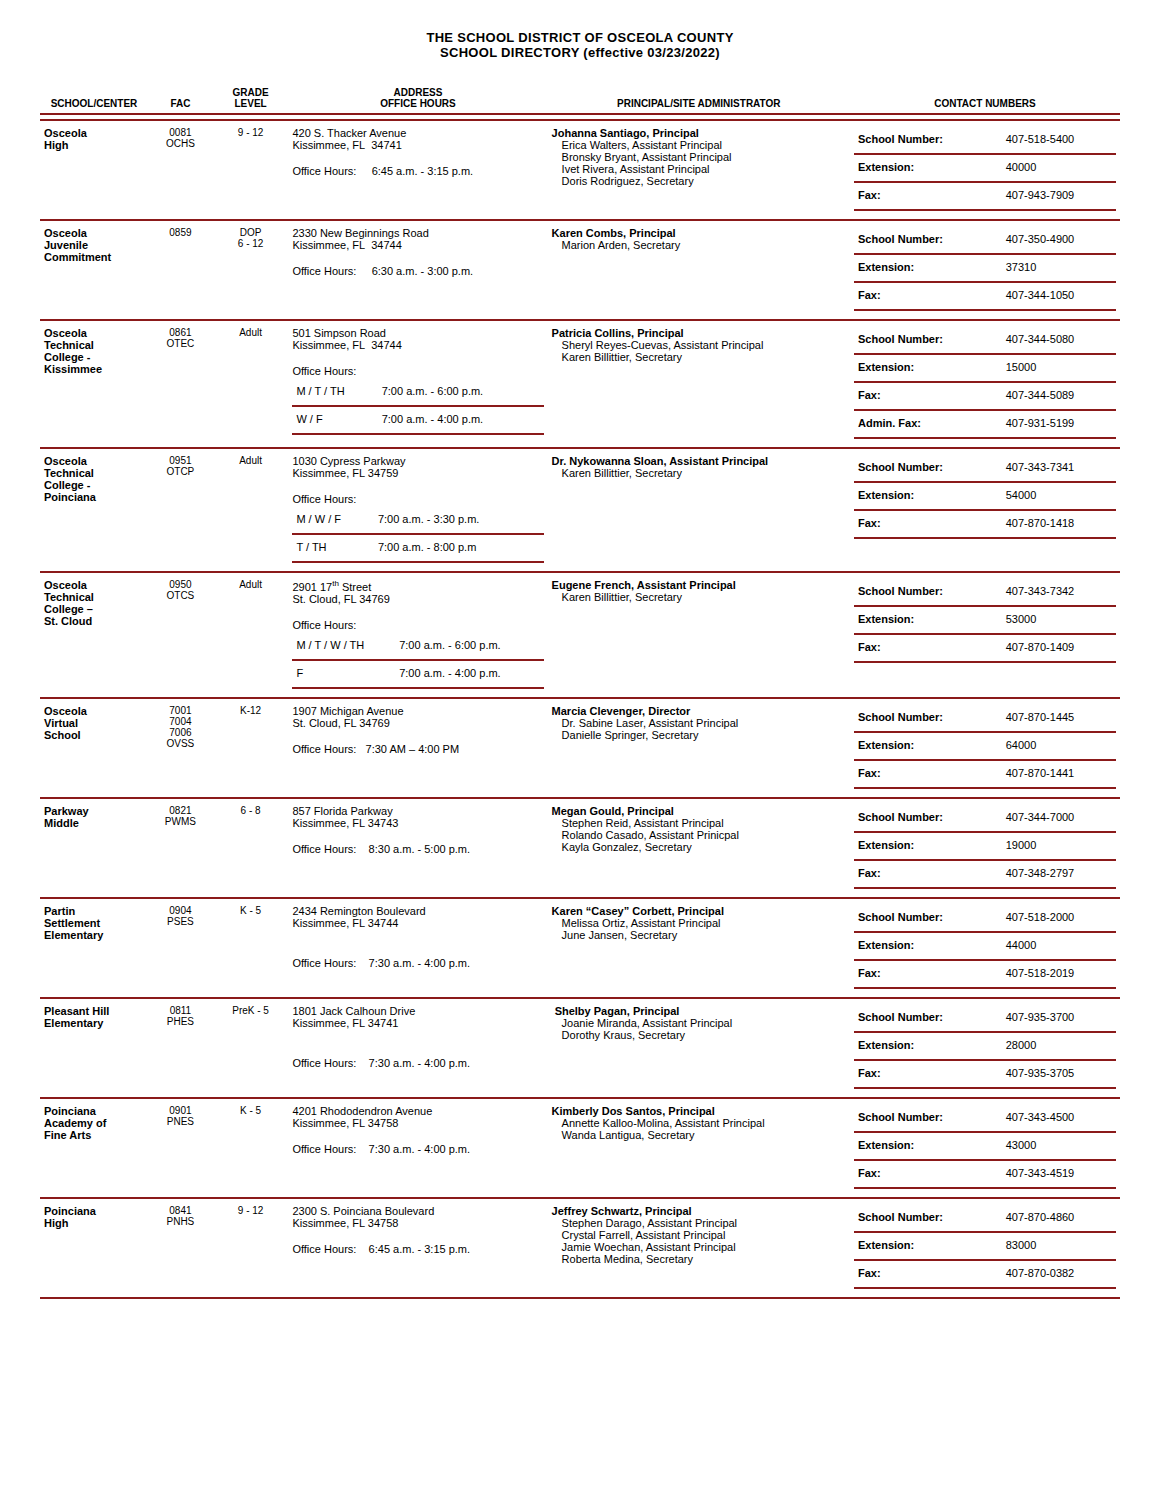THE SCHOOL DISTRICT OF OSCEOLA COUNTY
SCHOOL DIRECTORY (effective 03/23/2022)
| SCHOOL/CENTER | FAC | GRADE LEVEL | ADDRESS OFFICE HOURS | PRINCIPAL/SITE ADMINISTRATOR | CONTACT NUMBERS |
| --- | --- | --- | --- | --- | --- |
| Osceola High | 0081 OCHS | 9 - 12 | 420 S. Thacker Avenue Kissimmee, FL 34741 Office Hours: 6:45 a.m. - 3:15 p.m. | Johanna Santiago, Principal Erica Walters, Assistant Principal Bronsky Bryant, Assistant Principal Ivet Rivera, Assistant Principal Doris Rodriguez, Secretary | / School Number: / 407-518-5400 / / Extension: / 40000 / / Fax: / 407-943-7909 / |
| Osceola Juvenile Commitment | 0859 | DOP 6 - 12 | 2330 New Beginnings Road Kissimmee, FL 34744 Office Hours: 6:30 a.m. - 3:00 p.m. | Karen Combs, Principal Marion Arden, Secretary | / School Number: / 407-350-4900 / / Extension: / 37310 / / Fax: / 407-344-1050 / |
| Osceola Technical College - Kissimmee | 0861 OTEC | Adult | 501 Simpson Road Kissimmee, FL 34744 Office Hours: / M / T / TH / 7:00 a.m. - 6:00 p.m. / / W / F / 7:00 a.m. - 4:00 p.m. / | Patricia Collins, Principal Sheryl Reyes-Cuevas, Assistant Principal Karen Billittier, Secretary | / School Number: / 407-344-5080 / / Extension: / 15000 / / Fax: / 407-344-5089 / / Admin. Fax: / 407-931-5199 / |
| Osceola Technical College - Poinciana | 0951 OTCP | Adult | 1030 Cypress Parkway Kissimmee, FL 34759 Office Hours: / M / W / F / 7:00 a.m. - 3:30 p.m. / / T / TH / 7:00 a.m. - 8:00 p.m / | Dr. Nykowanna Sloan, Assistant Principal Karen Billittier, Secretary | / School Number: / 407-343-7341 / / Extension: / 54000 / / Fax: / 407-870-1418 / |
| Osceola Technical College – St. Cloud | 0950 OTCS | Adult | 2901 17 th Street St. Cloud, FL 34769 Office Hours: / M / T / W / TH / 7:00 a.m. - 6:00 p.m. / / F / 7:00 a.m. - 4:00 p.m. / | Eugene French, Assistant Principal Karen Billittier, Secretary | / School Number: / 407-343-7342 / / Extension: / 53000 / / Fax: / 407-870-1409 / |
| Osceola Virtual School | 7001 7004 7006 OVSS | K-12 | 1907 Michigan Avenue St. Cloud, FL 34769 Office Hours: 7:30 AM – 4:00 PM | Marcia Clevenger, Director Dr. Sabine Laser, Assistant Principal Danielle Springer, Secretary | / School Number: / 407-870-1445 / / Extension: / 64000 / / Fax: / 407-870-1441 / |
| Parkway Middle | 0821 PWMS | 6 - 8 | 857 Florida Parkway Kissimmee, FL 34743 Office Hours: 8:30 a.m. - 5:00 p.m. | Megan Gould, Principal Stephen Reid, Assistant Principal Rolando Casado, Assistant Prinicpal Kayla Gonzalez, Secretary | / School Number: / 407-344-7000 / / Extension: / 19000 / / Fax: / 407-348-2797 / |
| Partin Settlement Elementary | 0904 PSES | K - 5 | 2434 Remington Boulevard Kissimmee, FL 34744 Office Hours: 7:30 a.m. - 4:00 p.m. | Karen “Casey” Corbett, Principal Melissa Ortiz, Assistant Principal June Jansen, Secretary | / School Number: / 407-518-2000 / / Extension: / 44000 / / Fax: / 407-518-2019 / |
| Pleasant Hill Elementary | 0811 PHES | PreK - 5 | 1801 Jack Calhoun Drive Kissimmee, FL 34741 Office Hours: 7:30 a.m. - 4:00 p.m. | Shelby Pagan, Principal Joanie Miranda, Assistant Principal Dorothy Kraus, Secretary | / School Number: / 407-935-3700 / / Extension: / 28000 / / Fax: / 407-935-3705 / |
| Poinciana Academy of Fine Arts | 0901 PNES | K - 5 | 4201 Rhododendron Avenue Kissimmee, FL 34758 Office Hours: 7:30 a.m. - 4:00 p.m. | Kimberly Dos Santos, Principal Annette Kalloo-Molina, Assistant Principal Wanda Lantigua, Secretary | / School Number: / 407-343-4500 / / Extension: / 43000 / / Fax: / 407-343-4519 / |
| Poinciana High | 0841 PNHS | 9 - 12 | 2300 S. Poinciana Boulevard Kissimmee, FL 34758 Office Hours: 6:45 a.m. - 3:15 p.m. | Jeffrey Schwartz, Principal Stephen Darago, Assistant Principal Crystal Farrell, Assistant Principal Jamie Woechan, Assistant Principal Roberta Medina, Secretary | / School Number: / 407-870-4860 / / Extension: / 83000 / / Fax: / 407-870-0382 / |